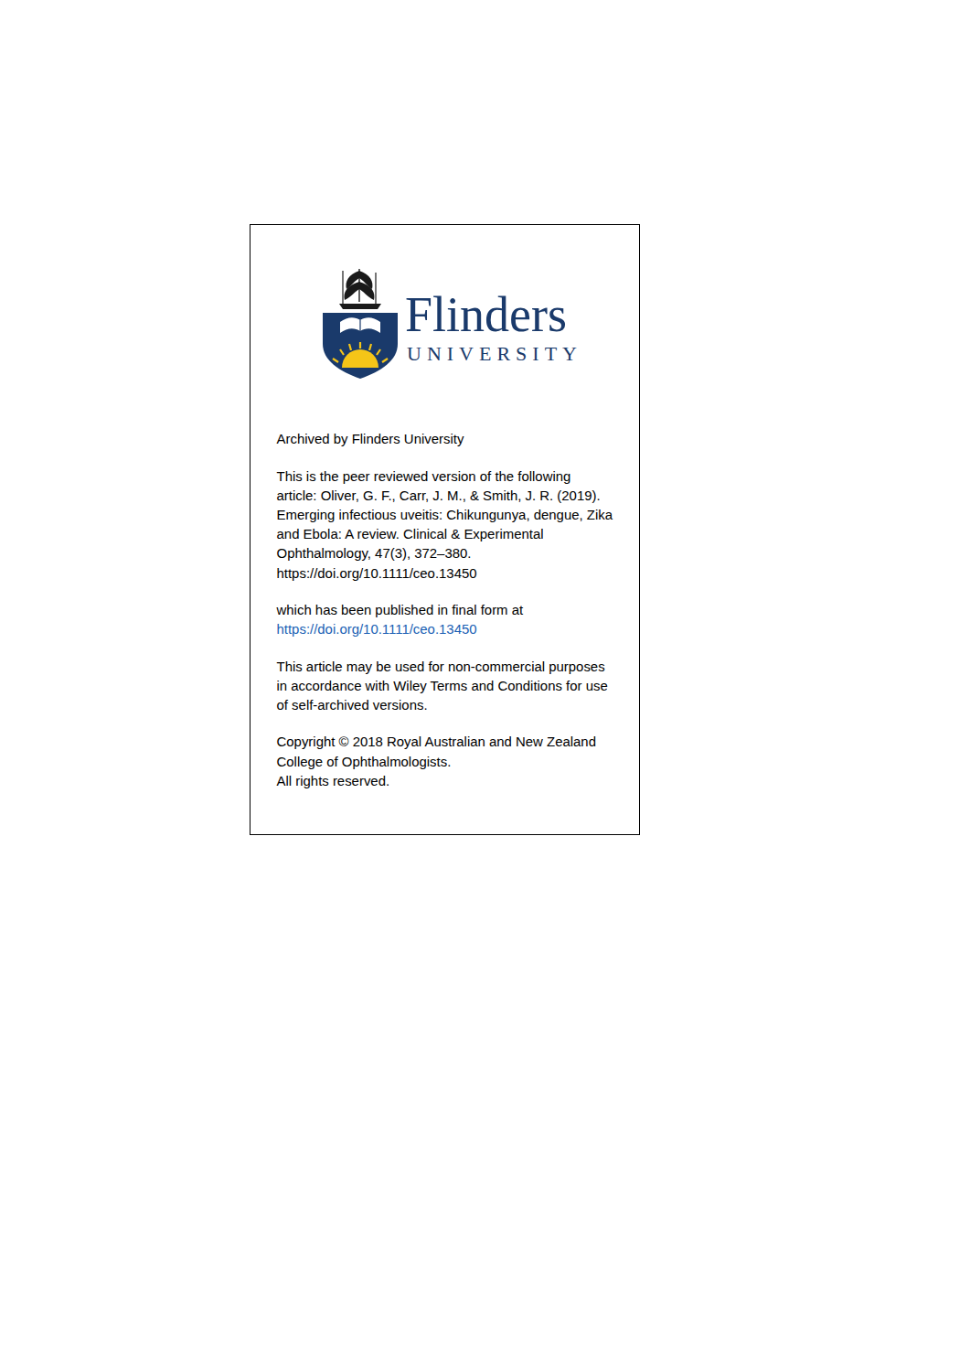Flinders UNIVERSITY
Archived by Flinders University
This is the peer reviewed version of the following article: Oliver, G. F., Carr, J. M., & Smith, J. R. (2019). Emerging infectious uveitis: Chikungunya, dengue, Zika and Ebola: A review. Clinical & Experimental Ophthalmology, 47(3), 372–380. https://doi.org/10.1111/ceo.13450
which has been published in final form at
https://doi.org/10.1111/ceo.13450
This article may be used for non-commercial purposes in accordance with Wiley Terms and Conditions for use of self-archived versions.
Copyright © 2018 Royal Australian and New Zealand College of Ophthalmologists.
All rights reserved.